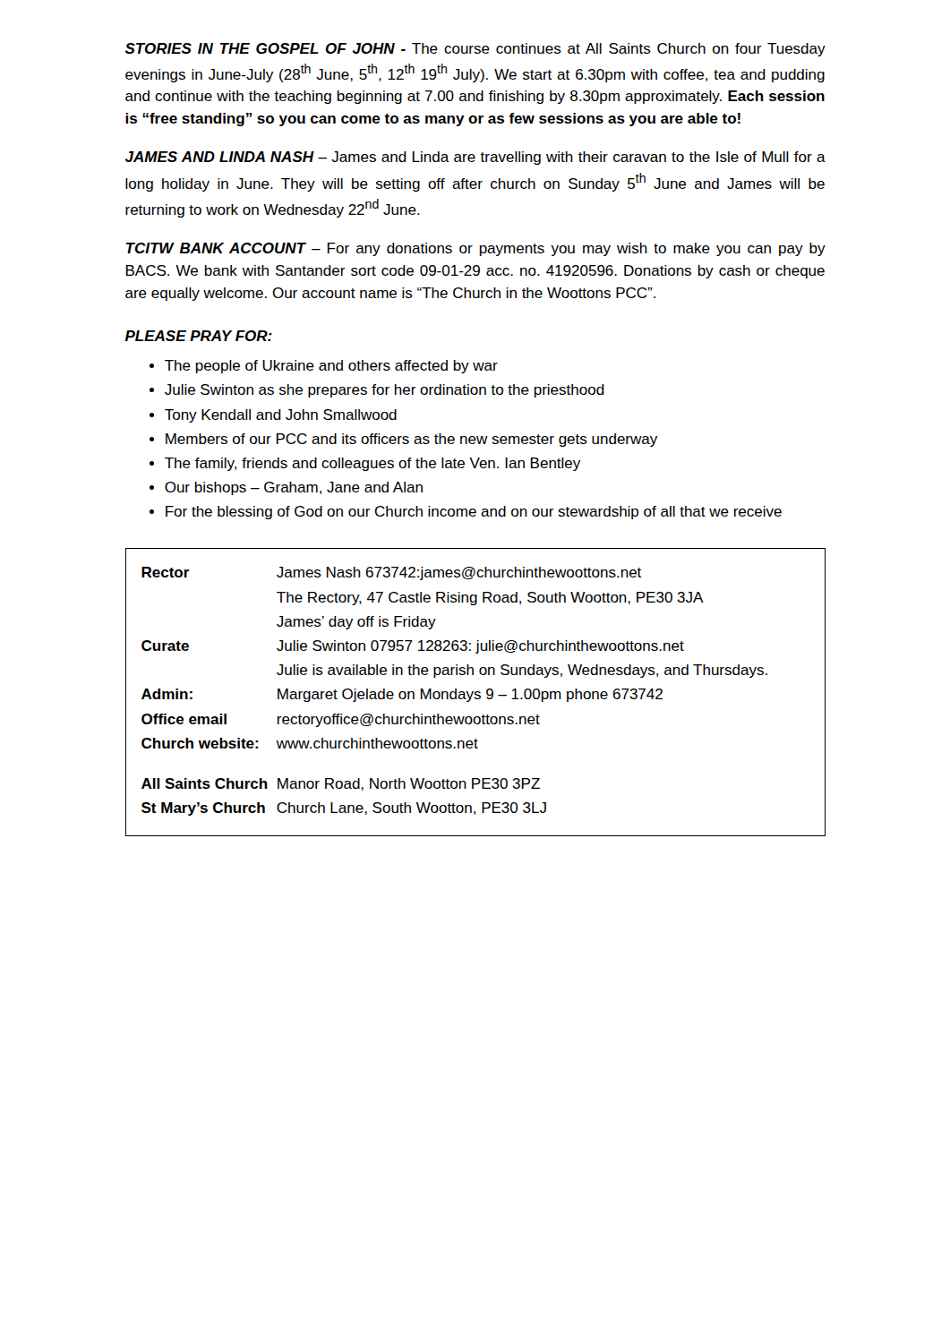STORIES IN THE GOSPEL OF JOHN - The course continues at All Saints Church on four Tuesday evenings in June-July (28th June, 5th, 12th 19th July). We start at 6.30pm with coffee, tea and pudding and continue with the teaching beginning at 7.00 and finishing by 8.30pm approximately. Each session is “free standing” so you can come to as many or as few sessions as you are able to!
JAMES AND LINDA NASH – James and Linda are travelling with their caravan to the Isle of Mull for a long holiday in June. They will be setting off after church on Sunday 5th June and James will be returning to work on Wednesday 22nd June.
TCITW BANK ACCOUNT – For any donations or payments you may wish to make you can pay by BACS. We bank with Santander sort code 09-01-29 acc. no. 41920596. Donations by cash or cheque are equally welcome. Our account name is “The Church in the Woottons PCC”.
PLEASE PRAY FOR:
The people of Ukraine and others affected by war
Julie Swinton as she prepares for her ordination to the priesthood
Tony Kendall and John Smallwood
Members of our PCC and its officers as the new semester gets underway
The family, friends and colleagues of the late Ven. Ian Bentley
Our bishops – Graham, Jane and Alan
For the blessing of God on our Church income and on our stewardship of all that we receive
| Rector | James Nash 673742:james@churchinthewoottons.net |
| | The Rectory, 47 Castle Rising Road, South Wootton, PE30 3JA |
| | James’ day off is Friday |
| Curate | Julie Swinton 07957 128263: julie@churchinthewoottons.net |
| | Julie is available in the parish on Sundays, Wednesdays, and Thursdays. |
| Admin: | Margaret Ojelade on Mondays 9 – 1.00pm phone 673742 |
| Office email | rectoryoffice@churchinthewoottons.net |
| Church website: | www.churchinthewoottons.net |
| All Saints Church | Manor Road, North Wootton PE30 3PZ |
| St Mary’s Church | Church Lane, South Wootton, PE30 3LJ |